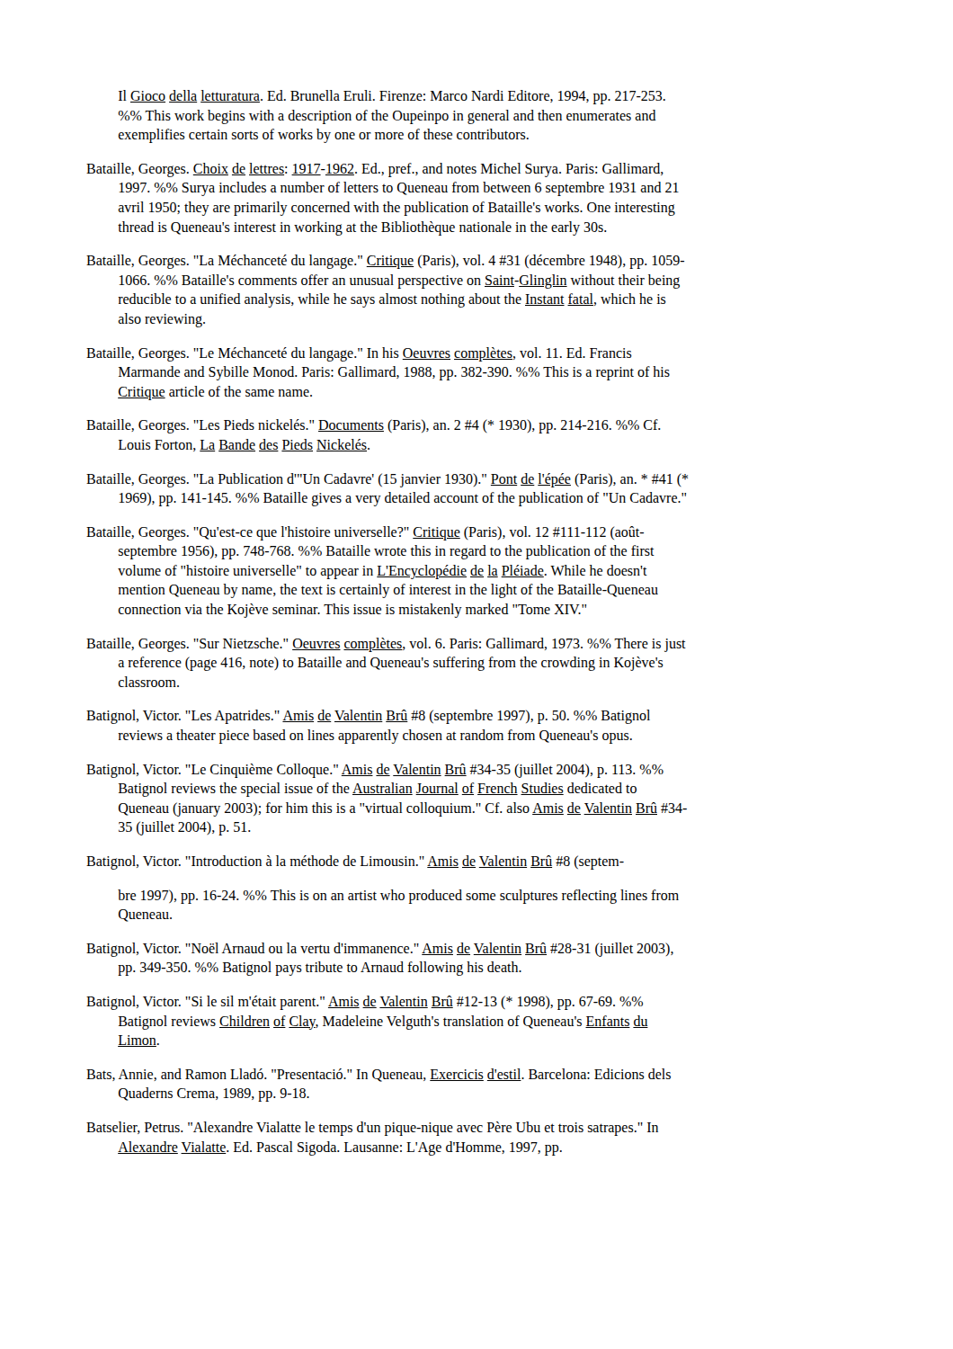Il Gioco della letturatura. Ed. Brunella Eruli. Firenze: Marco Nardi Editore, 1994, pp. 217-253. %% This work begins with a description of the Oupeinpo in general and then enumerates and exemplifies certain sorts of works by one or more of these contributors.
Bataille, Georges. Choix de lettres: 1917-1962. Ed., pref., and notes Michel Surya. Paris: Gallimard, 1997. %% Surya includes a number of letters to Queneau from between 6 septembre 1931 and 21 avril 1950; they are primarily concerned with the publication of Bataille's works. One interesting thread is Queneau's interest in working at the Bibliothèque nationale in the early 30s.
Bataille, Georges. "La Méchanceté du langage." Critique (Paris), vol. 4 #31 (décembre 1948), pp. 1059-1066. %% Bataille's comments offer an unusual perspective on Saint-Glinglin without their being reducible to a unified analysis, while he says almost nothing about the Instant fatal, which he is also reviewing.
Bataille, Georges. "Le Méchanceté du langage." In his Oeuvres complètes, vol. 11. Ed. Francis Marmande and Sybille Monod. Paris: Gallimard, 1988, pp. 382-390. %% This is a reprint of his Critique article of the same name.
Bataille, Georges. "Les Pieds nickelés." Documents (Paris), an. 2 #4 (* 1930), pp. 214-216. %% Cf. Louis Forton, La Bande des Pieds Nickelés.
Bataille, Georges. "La Publication d'"Un Cadavre' (15 janvier 1930)." Pont de l'épée (Paris), an. * #41 (* 1969), pp. 141-145. %% Bataille gives a very detailed account of the publication of "Un Cadavre."
Bataille, Georges. "Qu'est-ce que l'histoire universelle?" Critique (Paris), vol. 12 #111-112 (août-septembre 1956), pp. 748-768. %% Bataille wrote this in regard to the publication of the first volume of "histoire universelle" to appear in L'Encyclopédie de la Pléiade. While he doesn't mention Queneau by name, the text is certainly of interest in the light of the Bataille-Queneau connection via the Kojève seminar. This issue is mistakenly marked "Tome XIV."
Bataille, Georges. "Sur Nietzsche." Oeuvres complètes, vol. 6. Paris: Gallimard, 1973. %% There is just a reference (page 416, note) to Bataille and Queneau's suffering from the crowding in Kojève's classroom.
Batignol, Victor. "Les Apatrides." Amis de Valentin Brû #8 (septembre 1997), p. 50. %% Batignol reviews a theater piece based on lines apparently chosen at random from Queneau's opus.
Batignol, Victor. "Le Cinquième Colloque." Amis de Valentin Brû #34-35 (juillet 2004), p. 113. %% Batignol reviews the special issue of the Australian Journal of French Studies dedicated to Queneau (january 2003); for him this is a "virtual colloquium." Cf. also Amis de Valentin Brû #34-35 (juillet 2004), p. 51.
Batignol, Victor. "Introduction à la méthode de Limousin." Amis de Valentin Brû #8 (septem-
bre 1997), pp. 16-24. %% This is on an artist who produced some sculptures reflecting lines from Queneau.
Batignol, Victor. "Noël Arnaud ou la vertu d'immanence." Amis de Valentin Brû #28-31 (juillet 2003), pp. 349-350. %% Batignol pays tribute to Arnaud following his death.
Batignol, Victor. "Si le sil m'était parent." Amis de Valentin Brû #12-13 (* 1998), pp. 67-69. %% Batignol reviews Children of Clay, Madeleine Velguth's translation of Queneau's Enfants du Limon.
Bats, Annie, and Ramon Lladó. "Presentació." In Queneau, Exercicis d'estil. Barcelona: Edicions dels Quaderns Crema, 1989, pp. 9-18.
Batselier, Petrus. "Alexandre Vialatte le temps d'un pique-nique avec Père Ubu et trois satrapes." In Alexandre Vialatte. Ed. Pascal Sigoda. Lausanne: L'Age d'Homme, 1997, pp.